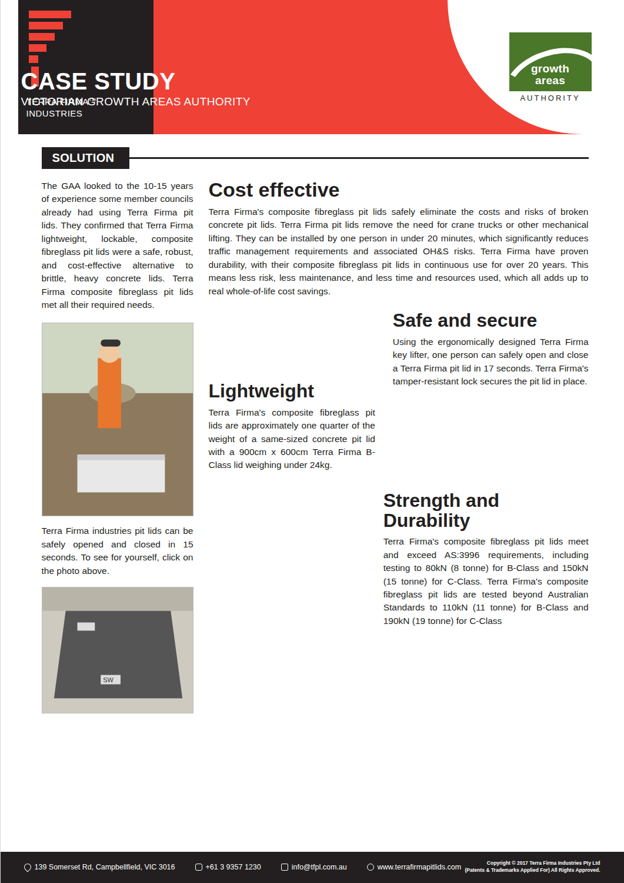TERRA FIRMATM
INDUSTRIES
CASE STUDY
VICTORIAN GROWTH AREAS AUTHORITY
growth
areas
AUTHORITY
SOLUTION
The GAA looked to the 10-15 years of experience some member councils already had using Terra Firma pit lids. They confirmed that Terra Firma lightweight, lockable, composite fibreglass pit lids were a safe, robust, and cost-effective alternative to brittle, heavy concrete lids. Terra Firma composite fibreglass pit lids met all their required needs.
Terra Firma industries pit lids can be safely opened and closed in 15 seconds. To see for yourself, click on the photo above.
Cost effective
Terra Firma's composite fibreglass pit lids safely eliminate the costs and risks of broken concrete pit lids. Terra Firma pit lids remove the need for crane trucks or other mechanical lifting. They can be installed by one person in under 20 minutes, which significantly reduces traffic management requirements and associated OH&S risks. Terra Firma have proven durability, with their composite fibreglass pit lids in continuous use for over 20 years. This means less risk, less maintenance, and less time and resources used, which all adds up to real whole-of-life cost savings.
Lightweight
Terra Firma's composite fibreglass pit lids are approximately one quarter of the weight of a same-sized concrete pit lid with a 900cm x 600cm Terra Firma B-Class lid weighing under 24kg.
Safe and secure
Using the ergonomically designed Terra Firma key lifter, one person can safely open and close a Terra Firma pit lid in 17 seconds. Terra Firma's tamper-resistant lock secures the pit lid in place.
Strength and Durability
Terra Firma's composite fibreglass pit lids meet and exceed AS:3996 requirements, including testing to 80kN (8 tonne) for B-Class and 150kN (15 tonne) for C-Class. Terra Firma's composite fibreglass pit lids are tested beyond Australian Standards to 110kN (11 tonne) for B-Class and 190kN (19 tonne) for C-Class
139 Somerset Rd, Campbellfield, VIC 3016 +61 3 9357 1230 info@tfpl.com.au www.terrafirmapitlids.com
Copyright © 2017 Terra Firma Industries Pty Ltd
(Patents & Trademarks Applied For) All Rights Approved.